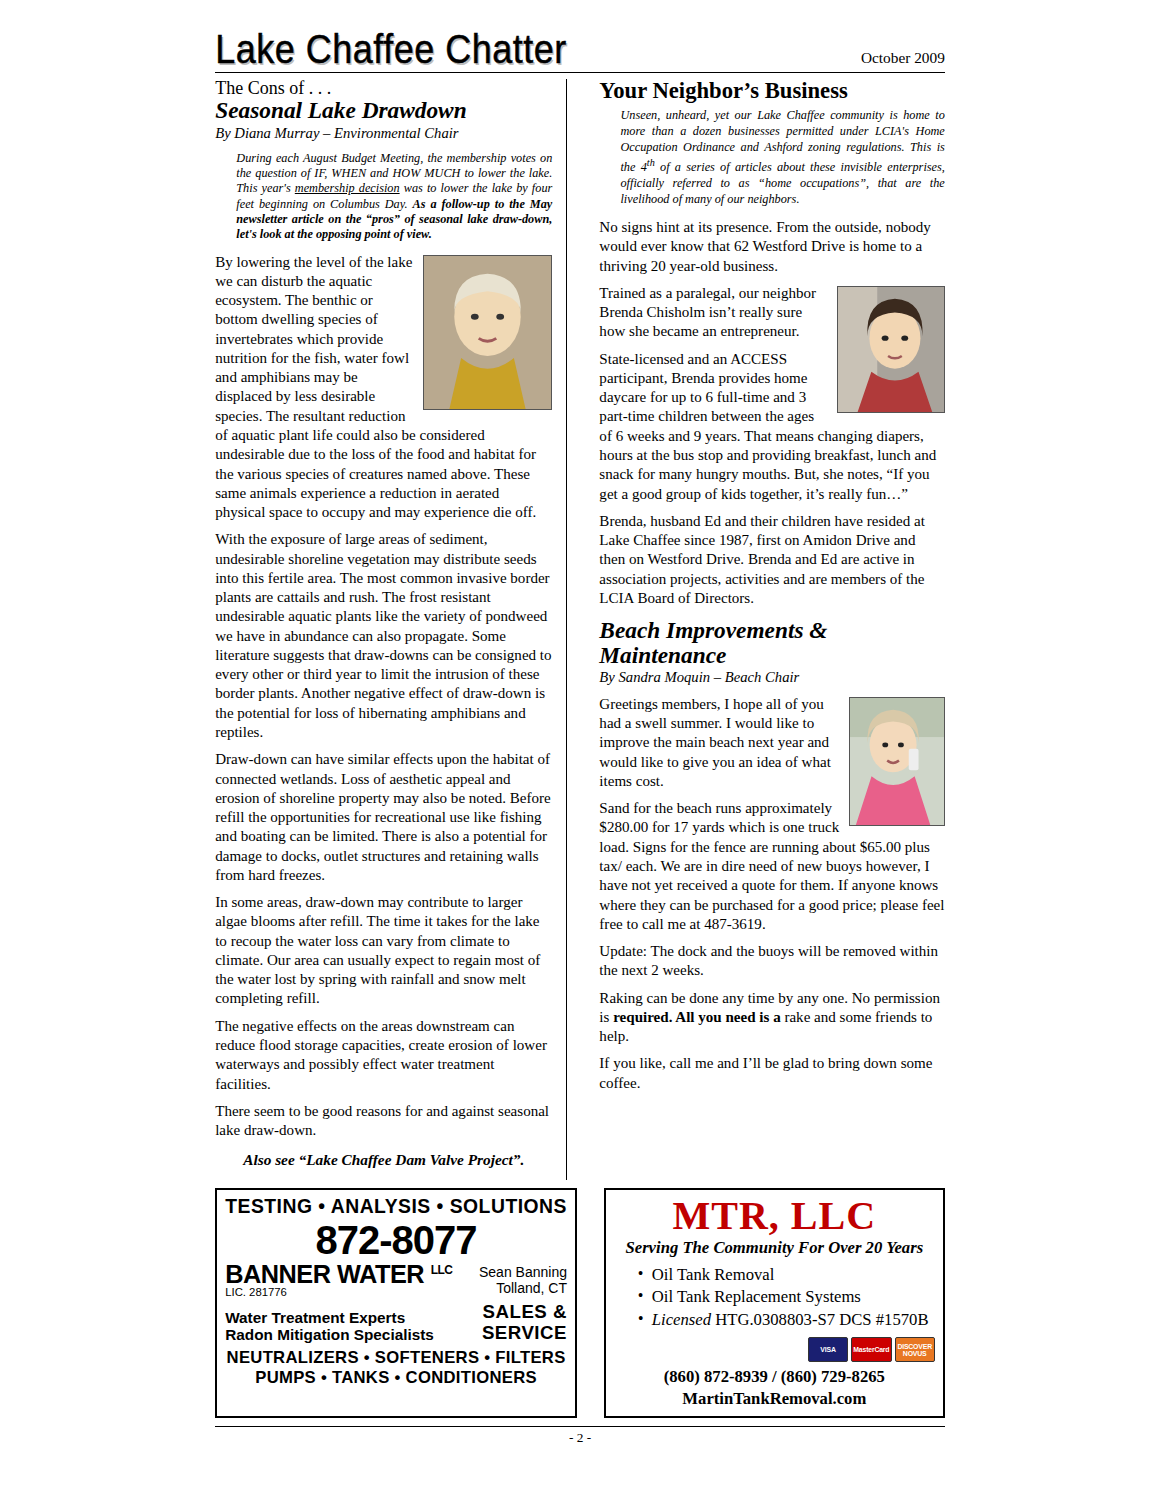Lake Chaffee Chatter
October 2009
The Cons of . . .
Seasonal Lake Drawdown
By Diana Murray – Environmental Chair
During each August Budget Meeting, the membership votes on the question of IF, WHEN and HOW MUCH to lower the lake. This year's membership decision was to lower the lake by four feet beginning on Columbus Day. As a follow-up to the May newsletter article on the “pros” of seasonal lake draw-down, let's look at the opposing point of view.
By lowering the level of the lake we can disturb the aquatic ecosystem. The benthic or bottom dwelling species of invertebrates which provide nutrition for the fish, water fowl and amphibians may be displaced by less desirable species. The resultant reduction of aquatic plant life could also be considered undesirable due to the loss of the food and habitat for the various species of creatures named above. These same animals experience a reduction in aerated physical space to occupy and may experience die off.
With the exposure of large areas of sediment, undesirable shoreline vegetation may distribute seeds into this fertile area. The most common invasive border plants are cattails and rush. The frost resistant undesirable aquatic plants like the variety of pondweed we have in abundance can also propagate. Some literature suggests that draw-downs can be consigned to every other or third year to limit the intrusion of these border plants. Another negative effect of draw-down is the potential for loss of hibernating amphibians and reptiles.
Draw-down can have similar effects upon the habitat of connected wetlands. Loss of aesthetic appeal and erosion of shoreline property may also be noted. Before refill the opportunities for recreational use like fishing and boating can be limited. There is also a potential for damage to docks, outlet structures and retaining walls from hard freezes.
In some areas, draw-down may contribute to larger algae blooms after refill. The time it takes for the lake to recoup the water loss can vary from climate to climate. Our area can usually expect to regain most of the water lost by spring with rainfall and snow melt completing refill.
The negative effects on the areas downstream can reduce flood storage capacities, create erosion of lower waterways and possibly effect water treatment facilities.
There seem to be good reasons for and against seasonal lake draw-down.
Also see “Lake Chaffee Dam Valve Project”.
Your Neighbor’s Business
Unseen, unheard, yet our Lake Chaffee community is home to more than a dozen businesses permitted under LCIA's Home Occupation Ordinance and Ashford zoning regulations. This is the 4th of a series of articles about these invisible enterprises, officially referred to as “home occupations”, that are the livelihood of many of our neighbors.
No signs hint at its presence. From the outside, nobody would ever know that 62 Westford Drive is home to a thriving 20 year-old business.
Trained as a paralegal, our neighbor Brenda Chisholm isn’t really sure how she became an entrepreneur.
State-licensed and an ACCESS participant, Brenda provides home daycare for up to 6 full-time and 3 part-time children between the ages of 6 weeks and 9 years. That means changing diapers, hours at the bus stop and providing breakfast, lunch and snack for many hungry mouths. But, she notes, “If you get a good group of kids together, it’s really fun…”
Brenda, husband Ed and their children have resided at Lake Chaffee since 1987, first on Amidon Drive and then on Westford Drive. Brenda and Ed are active in association projects, activities and are members of the LCIA Board of Directors.
Beach Improvements & Maintenance
By Sandra Moquin – Beach Chair
Greetings members, I hope all of you had a swell summer. I would like to improve the main beach next year and would like to give you an idea of what items cost.
Sand for the beach runs approximately $280.00 for 17 yards which is one truck load. Signs for the fence are running about $65.00 plus tax/ each. We are in dire need of new buoys however, I have not yet received a quote for them. If anyone knows where they can be purchased for a good price; please feel free to call me at 487-3619.
Update: The dock and the buoys will be removed within the next 2 weeks.
Raking can be done any time by any one. No permission is required. All you need is a rake and some friends to help.
If you like, call me and I’ll be glad to bring down some coffee.
TESTING • ANALYSIS • SOLUTIONS
872-8077
BANNER WATER LLC
LIC. 281776
Sean Banning
Tolland, CT
Water Treatment Experts
Radon Mitigation Specialists
SALES &
SERVICE
NEUTRALIZERS • SOFTENERS • FILTERS
PUMPS • TANKS • CONDITIONERS
MTR, LLC
Serving The Community For Over 20 Years
Oil Tank Removal
Oil Tank Replacement Systems
Licensed HTG.0308803-S7 DCS #1570B
VISA
MasterCard
DISCOVER
NOVUS
(860) 872-8939 / (860) 729-8265
MartinTankRemoval.com
- 2 -